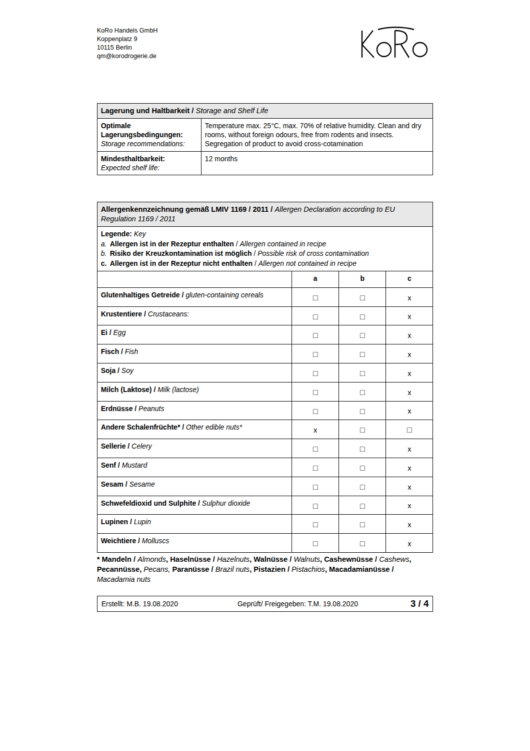KoRo Handels GmbH
Koppenplatz 9
10115 Berlin
qm@korodrogerie.de
| Lagerung und Haltbarkeit / Storage and Shelf Life |
| Optimale Lagerungsbedingungen: Storage recommendations: | Temperature max. 25°C, max. 70% of relative humidity. Clean and dry rooms, without foreign odours, free from rodents and insects. Segregation of product to avoid cross-cotamination |
| Mindesthaltbarkeit: Expected shelf life: | 12 months |
| Allergenkennzeichnung gemäß LMIV 1169 / 2011 / Allergen Declaration according to EU Regulation 1169 / 2011 |
| Legende: Key / a. / Allergen ist in der Rezeptur enthalten / Allergen contained in recipe / / b. / Risiko der Kreuzkontamination ist möglich / Possible risk of cross contamination / / c. / Allergen ist in der Rezeptur nicht enthalten / Allergen not contained in recipe / |
| | a | b | c |
| Glutenhaltiges Getreide / gluten-containing cereals | | | x |
| Krustentiere / Crustaceans: | | | x |
| Ei / Egg | | | x |
| Fisch / Fish | | | x |
| Soja / Soy | | | x |
| Milch (Laktose) / Milk (lactose) | | | x |
| Erdnüsse / Peanuts | | | x |
| Andere Schalenfrüchte* / Other edible nuts* | x | | |
| Sellerie / Celery | | | x |
| Senf / Mustard | | | x |
| Sesam / Sesame | | | x |
| Schwefeldioxid und Sulphite / Sulphur dioxide | | | x |
| Lupinen / Lupin | | | x |
| Weichtiere / Molluscs | | | x |
* Mandeln / Almonds, Haselnüsse / Hazelnuts, Walnüsse / Walnuts, Cashewnüsse / Cashews, Pecannüsse, Pecans, Paranüsse / Brazil nuts, Pistazien / Pistachios, Macadamianüsse / Macadamia nuts
Erstellt: M.B. 19.08.2020
Geprüft/ Freigegeben: T.M. 19.08.2020
3 / 4